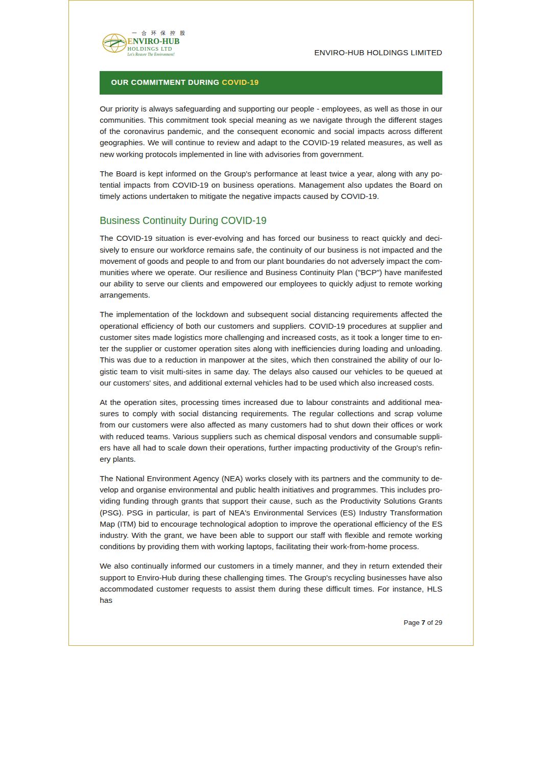一 合 环 保 控 股 ENVIRO-HUB HOLDINGS LTD Let's Restore The Environment!
ENVIRO-HUB HOLDINGS LIMITED
OUR COMMITMENT DURING COVID-19
Our priority is always safeguarding and supporting our people - employees, as well as those in our communities. This commitment took special meaning as we navigate through the different stages of the coronavirus pandemic, and the consequent economic and social impacts across different geographies. We will continue to review and adapt to the COVID-19 related measures, as well as new working protocols implemented in line with advisories from government.
The Board is kept informed on the Group's performance at least twice a year, along with any potential impacts from COVID-19 on business operations. Management also updates the Board on timely actions undertaken to mitigate the negative impacts caused by COVID-19.
Business Continuity During COVID-19
The COVID-19 situation is ever-evolving and has forced our business to react quickly and decisively to ensure our workforce remains safe, the continuity of our business is not impacted and the movement of goods and people to and from our plant boundaries do not adversely impact the communities where we operate. Our resilience and Business Continuity Plan ("BCP") have manifested our ability to serve our clients and empowered our employees to quickly adjust to remote working arrangements.
The implementation of the lockdown and subsequent social distancing requirements affected the operational efficiency of both our customers and suppliers. COVID-19 procedures at supplier and customer sites made logistics more challenging and increased costs, as it took a longer time to enter the supplier or customer operation sites along with inefficiencies during loading and unloading. This was due to a reduction in manpower at the sites, which then constrained the ability of our logistic team to visit multi-sites in same day. The delays also caused our vehicles to be queued at our customers' sites, and additional external vehicles had to be used which also increased costs.
At the operation sites, processing times increased due to labour constraints and additional measures to comply with social distancing requirements. The regular collections and scrap volume from our customers were also affected as many customers had to shut down their offices or work with reduced teams. Various suppliers such as chemical disposal vendors and consumable suppliers have all had to scale down their operations, further impacting productivity of the Group's refinery plants.
The National Environment Agency (NEA) works closely with its partners and the community to develop and organise environmental and public health initiatives and programmes. This includes providing funding through grants that support their cause, such as the Productivity Solutions Grants (PSG). PSG in particular, is part of NEA's Environmental Services (ES) Industry Transformation Map (ITM) bid to encourage technological adoption to improve the operational efficiency of the ES industry. With the grant, we have been able to support our staff with flexible and remote working conditions by providing them with working laptops, facilitating their work-from-home process.
We also continually informed our customers in a timely manner, and they in return extended their support to Enviro-Hub during these challenging times. The Group's recycling businesses have also accommodated customer requests to assist them during these difficult times. For instance, HLS has
Page 7 of 29